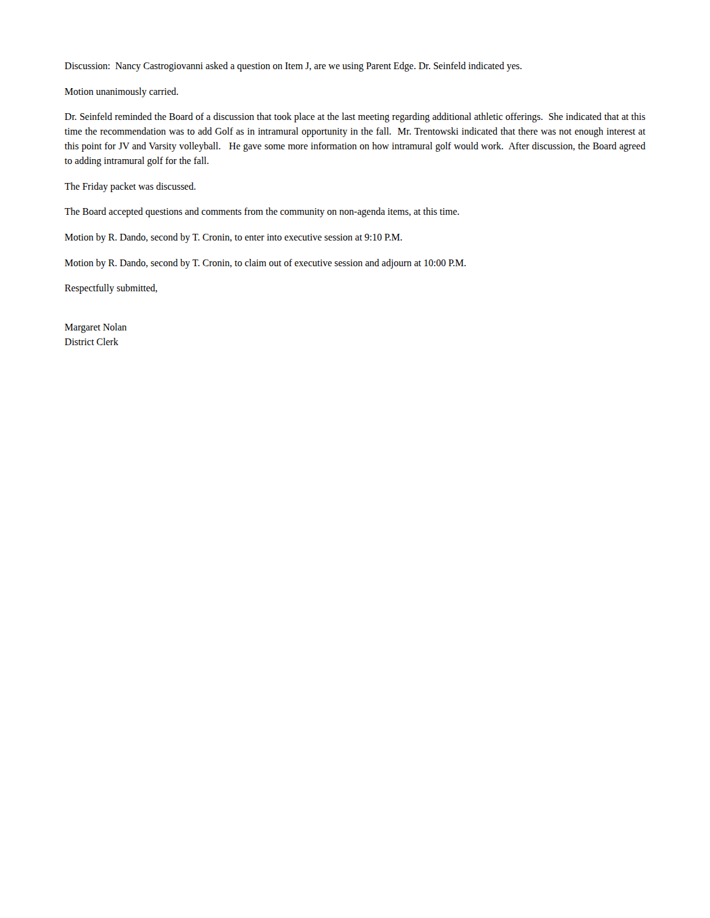Discussion: Nancy Castrogiovanni asked a question on Item J, are we using Parent Edge. Dr. Seinfeld indicated yes.
Motion unanimously carried.
Dr. Seinfeld reminded the Board of a discussion that took place at the last meeting regarding additional athletic offerings. She indicated that at this time the recommendation was to add Golf as in intramural opportunity in the fall. Mr. Trentowski indicated that there was not enough interest at this point for JV and Varsity volleyball. He gave some more information on how intramural golf would work. After discussion, the Board agreed to adding intramural golf for the fall.
The Friday packet was discussed.
The Board accepted questions and comments from the community on non-agenda items, at this time.
Motion by R. Dando, second by T. Cronin, to enter into executive session at 9:10 P.M.
Motion by R. Dando, second by T. Cronin, to claim out of executive session and adjourn at 10:00 P.M.
Respectfully submitted,
Margaret Nolan
District Clerk